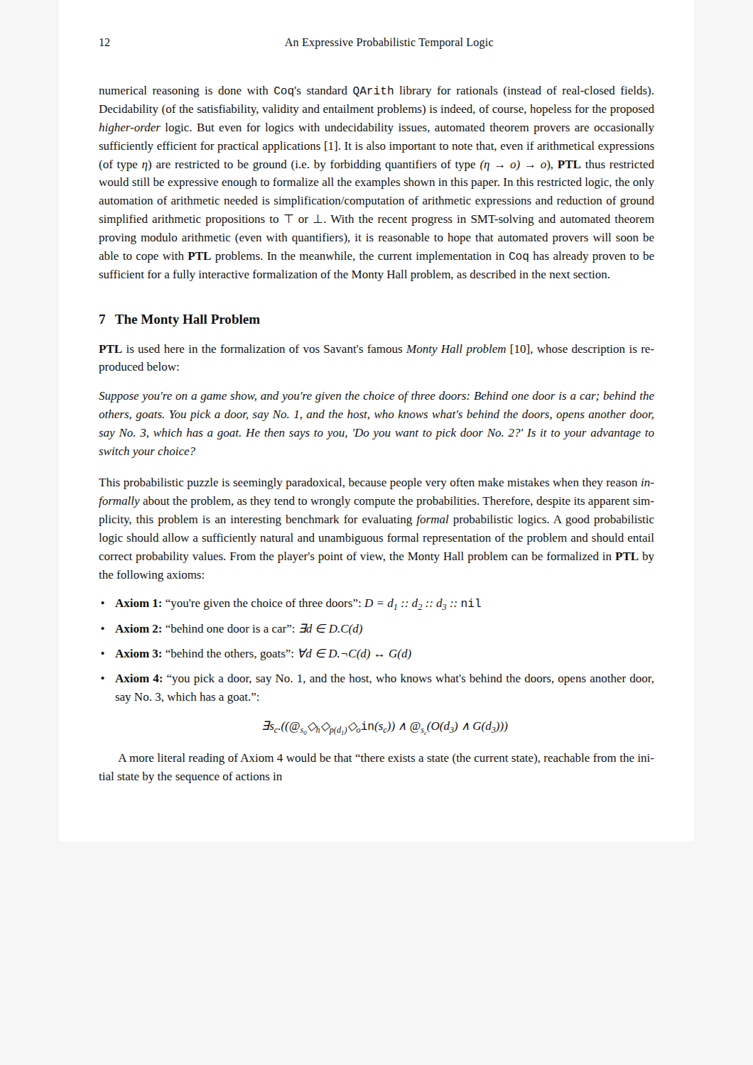12 An Expressive Probabilistic Temporal Logic
numerical reasoning is done with Coq's standard QArith library for rationals (instead of real-closed fields). Decidability (of the satisfiability, validity and entailment problems) is indeed, of course, hopeless for the proposed higher-order logic. But even for logics with undecidability issues, automated theorem provers are occasionally sufficiently efficient for practical applications [1]. It is also important to note that, even if arithmetical expressions (of type η) are restricted to be ground (i.e. by forbidding quantifiers of type (η → o) → o), PTL thus restricted would still be expressive enough to formalize all the examples shown in this paper. In this restricted logic, the only automation of arithmetic needed is simplification/computation of arithmetic expressions and reduction of ground simplified arithmetic propositions to ⊤ or ⊥. With the recent progress in SMT-solving and automated theorem proving modulo arithmetic (even with quantifiers), it is reasonable to hope that automated provers will soon be able to cope with PTL problems. In the meanwhile, the current implementation in Coq has already proven to be sufficient for a fully interactive formalization of the Monty Hall problem, as described in the next section.
7 The Monty Hall Problem
PTL is used here in the formalization of vos Savant's famous Monty Hall problem [10], whose description is reproduced below:
Suppose you're on a game show, and you're given the choice of three doors: Behind one door is a car; behind the others, goats. You pick a door, say No. 1, and the host, who knows what's behind the doors, opens another door, say No. 3, which has a goat. He then says to you, 'Do you want to pick door No. 2?' Is it to your advantage to switch your choice?
This probabilistic puzzle is seemingly paradoxical, because people very often make mistakes when they reason informally about the problem, as they tend to wrongly compute the probabilities. Therefore, despite its apparent simplicity, this problem is an interesting benchmark for evaluating formal probabilistic logics. A good probabilistic logic should allow a sufficiently natural and unambiguous formal representation of the problem and should entail correct probability values. From the player's point of view, the Monty Hall problem can be formalized in PTL by the following axioms:
Axiom 1: “you're given the choice of three doors”: D = d1 :: d2 :: d3 :: nil
Axiom 2: “behind one door is a car”: ∃d ∈ D.C(d)
Axiom 3: “behind the others, goats”: ∀d ∈ D.¬C(d) ↔ G(d)
Axiom 4: “you pick a door, say No. 1, and the host, who knows what's behind the doors, opens another door, say No. 3, which has a goat.”:
∃sc.((@s0◇h◇p(d1)◇oin(sc)) ∧ @sc(O(d3) ∧ G(d3)))
A more literal reading of Axiom 4 would be that “there exists a state (the current state), reachable from the initial state by the sequence of actions in